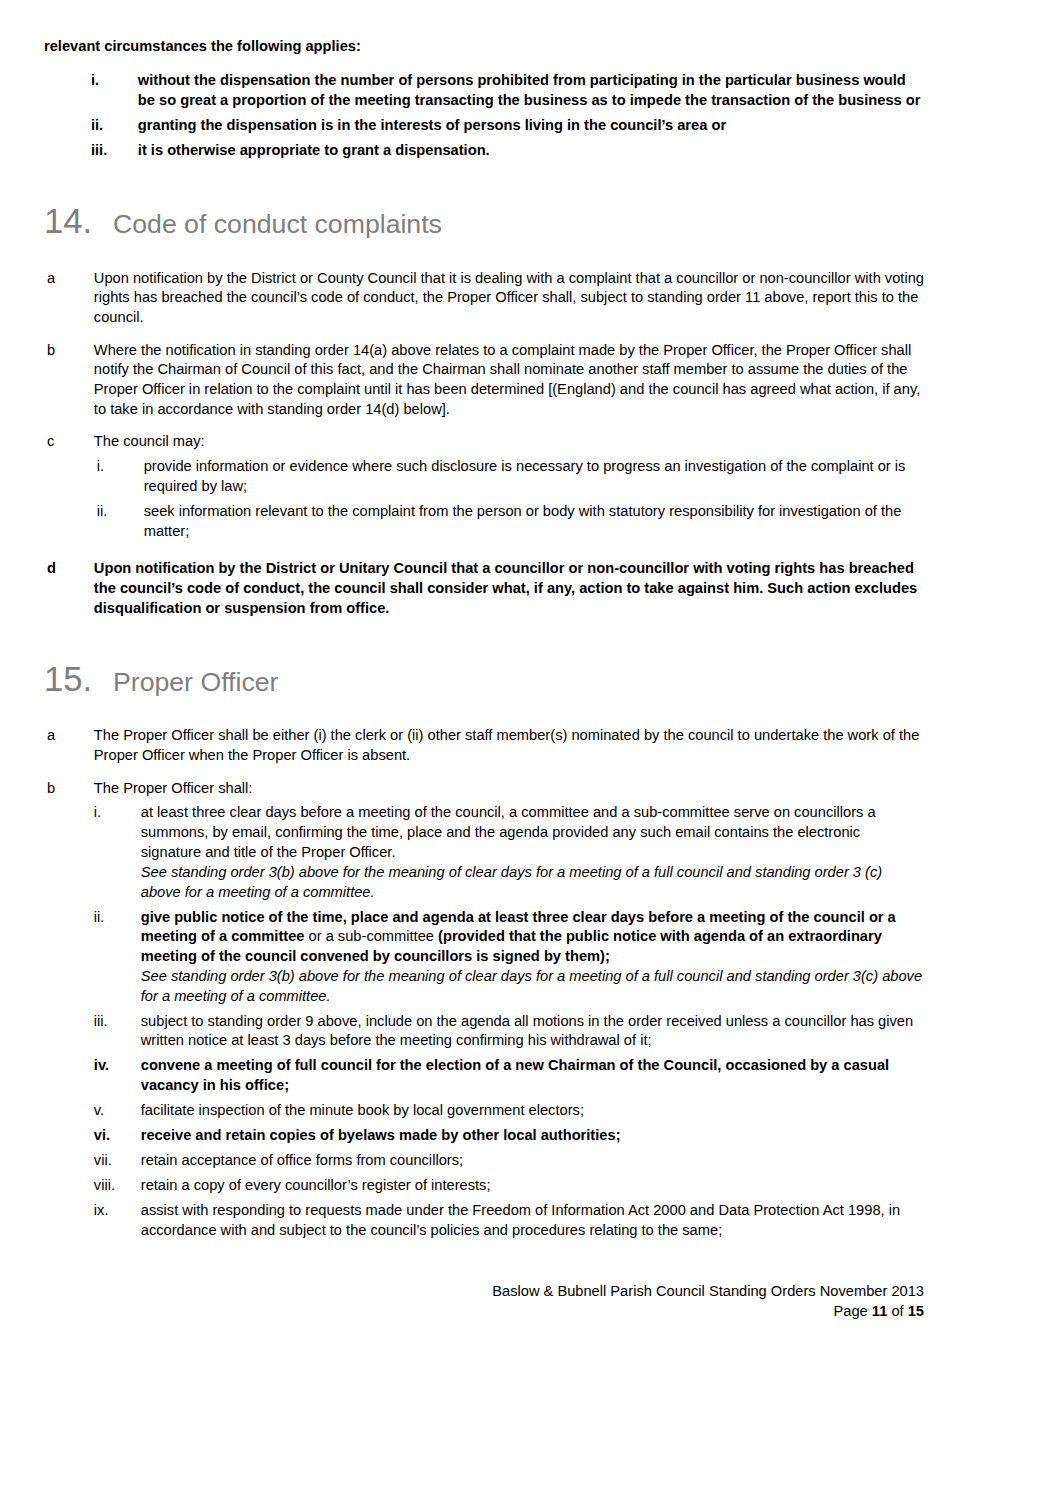relevant circumstances the following applies:
i.
without the dispensation the number of persons prohibited from participating in the particular business would be so great a proportion of the meeting transacting the business as to impede the transaction of the business or
ii.
granting the dispensation is in the interests of persons living in the council’s area or
iii.
it is otherwise appropriate to grant a dispensation.
14. Code of conduct complaints
a
Upon notification by the District or County Council that it is dealing with a complaint that a councillor or non-councillor with voting rights has breached the council’s code of conduct, the Proper Officer shall, subject to standing order 11 above, report this to the council.
b
Where the notification in standing order 14(a) above relates to a complaint made by the Proper Officer, the Proper Officer shall notify the Chairman of Council of this fact, and the Chairman shall nominate another staff member to assume the duties of the Proper Officer in relation to the complaint until it has been determined [(England) and the council has agreed what action, if any, to take in accordance with standing order 14(d) below].
c
The council may:
i.
provide information or evidence where such disclosure is necessary to progress an investigation of the complaint or is required by law;
ii.
seek information relevant to the complaint from the person or body with statutory responsibility for investigation of the matter;
d
Upon notification by the District or Unitary Council that a councillor or non-councillor with voting rights has breached the council’s code of conduct, the council shall consider what, if any, action to take against him. Such action excludes disqualification or suspension from office.
15. Proper Officer
a
The Proper Officer shall be either (i) the clerk or (ii) other staff member(s) nominated by the council to undertake the work of the Proper Officer when the Proper Officer is absent.
b
The Proper Officer shall:
i.
at least three clear days before a meeting of the council, a committee and a sub-committee serve on councillors a summons, by email, confirming the time, place and the agenda provided any such email contains the electronic signature and title of the Proper Officer.
See standing order 3(b) above for the meaning of clear days for a meeting of a full council and standing order 3 (c) above for a meeting of a committee.
ii.
give public notice of the time, place and agenda at least three clear days before a meeting of the council or a meeting of a committee or a sub-committee (provided that the public notice with agenda of an extraordinary meeting of the council convened by councillors is signed by them);
See standing order 3(b) above for the meaning of clear days for a meeting of a full council and standing order 3(c) above for a meeting of a committee.
iii.
subject to standing order 9 above, include on the agenda all motions in the order received unless a councillor has given written notice at least 3 days before the meeting confirming his withdrawal of it;
iv.
convene a meeting of full council for the election of a new Chairman of the Council, occasioned by a casual vacancy in his office;
v.
facilitate inspection of the minute book by local government electors;
vi.
receive and retain copies of byelaws made by other local authorities;
vii.
retain acceptance of office forms from councillors;
viii.
retain a copy of every councillor’s register of interests;
ix.
assist with responding to requests made under the Freedom of Information Act 2000 and Data Protection Act 1998, in accordance with and subject to the council’s policies and procedures relating to the same;
Baslow & Bubnell Parish Council Standing Orders November 2013 Page 11 of 15